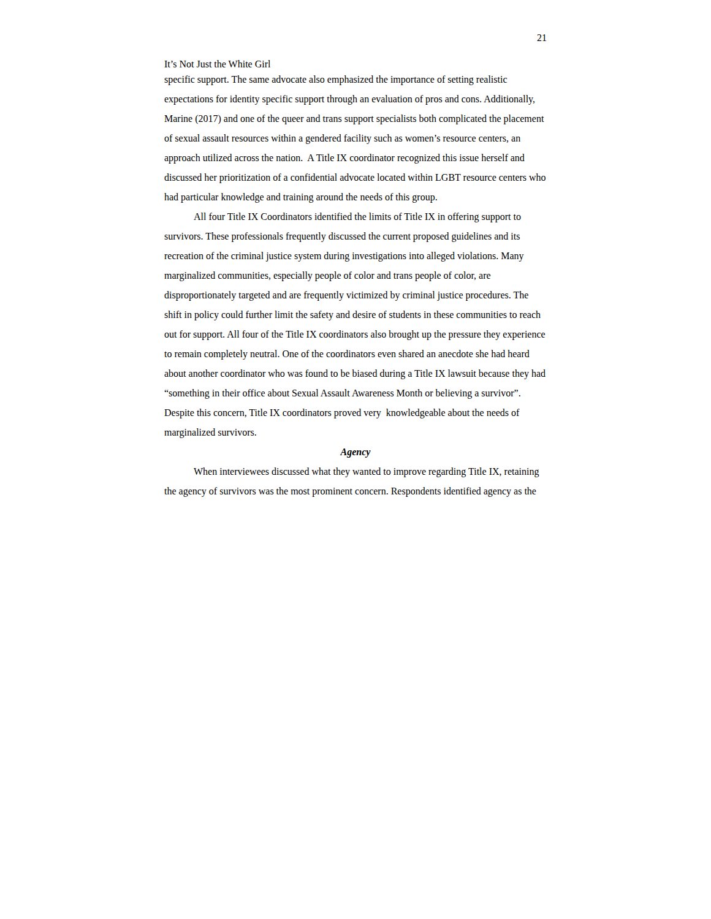It’s Not Just the White Girl
21
specific support. The same advocate also emphasized the importance of setting realistic expectations for identity specific support through an evaluation of pros and cons. Additionally, Marine (2017) and one of the queer and trans support specialists both complicated the placement of sexual assault resources within a gendered facility such as women’s resource centers, an approach utilized across the nation. A Title IX coordinator recognized this issue herself and discussed her prioritization of a confidential advocate located within LGBT resource centers who had particular knowledge and training around the needs of this group.
All four Title IX Coordinators identified the limits of Title IX in offering support to survivors. These professionals frequently discussed the current proposed guidelines and its recreation of the criminal justice system during investigations into alleged violations. Many marginalized communities, especially people of color and trans people of color, are disproportionately targeted and are frequently victimized by criminal justice procedures. The shift in policy could further limit the safety and desire of students in these communities to reach out for support. All four of the Title IX coordinators also brought up the pressure they experience to remain completely neutral. One of the coordinators even shared an anecdote she had heard about another coordinator who was found to be biased during a Title IX lawsuit because they had “something in their office about Sexual Assault Awareness Month or believing a survivor”. Despite this concern, Title IX coordinators proved very knowledgeable about the needs of marginalized survivors.
Agency
When interviewees discussed what they wanted to improve regarding Title IX, retaining the agency of survivors was the most prominent concern. Respondents identified agency as the